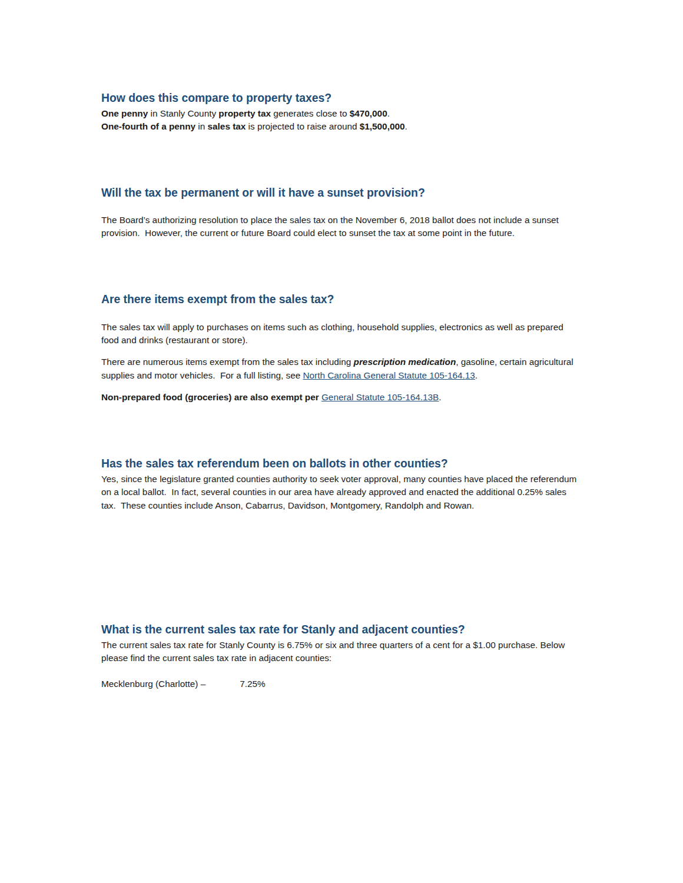How does this compare to property taxes?
One penny in Stanly County property tax generates close to $470,000.
One-fourth of a penny in sales tax is projected to raise around $1,500,000.
Will the tax be permanent or will it have a sunset provision?
The Board’s authorizing resolution to place the sales tax on the November 6, 2018 ballot does not include a sunset provision. However, the current or future Board could elect to sunset the tax at some point in the future.
Are there items exempt from the sales tax?
The sales tax will apply to purchases on items such as clothing, household supplies, electronics as well as prepared food and drinks (restaurant or store).
There are numerous items exempt from the sales tax including prescription medication, gasoline, certain agricultural supplies and motor vehicles. For a full listing, see North Carolina General Statute 105-164.13.
Non-prepared food (groceries) are also exempt per General Statute 105-164.13B.
Has the sales tax referendum been on ballots in other counties?
Yes, since the legislature granted counties authority to seek voter approval, many counties have placed the referendum on a local ballot. In fact, several counties in our area have already approved and enacted the additional 0.25% sales tax. These counties include Anson, Cabarrus, Davidson, Montgomery, Randolph and Rowan.
What is the current sales tax rate for Stanly and adjacent counties?
The current sales tax rate for Stanly County is 6.75% or six and three quarters of a cent for a $1.00 purchase. Below please find the current sales tax rate in adjacent counties:
Mecklenburg (Charlotte) –7.25%